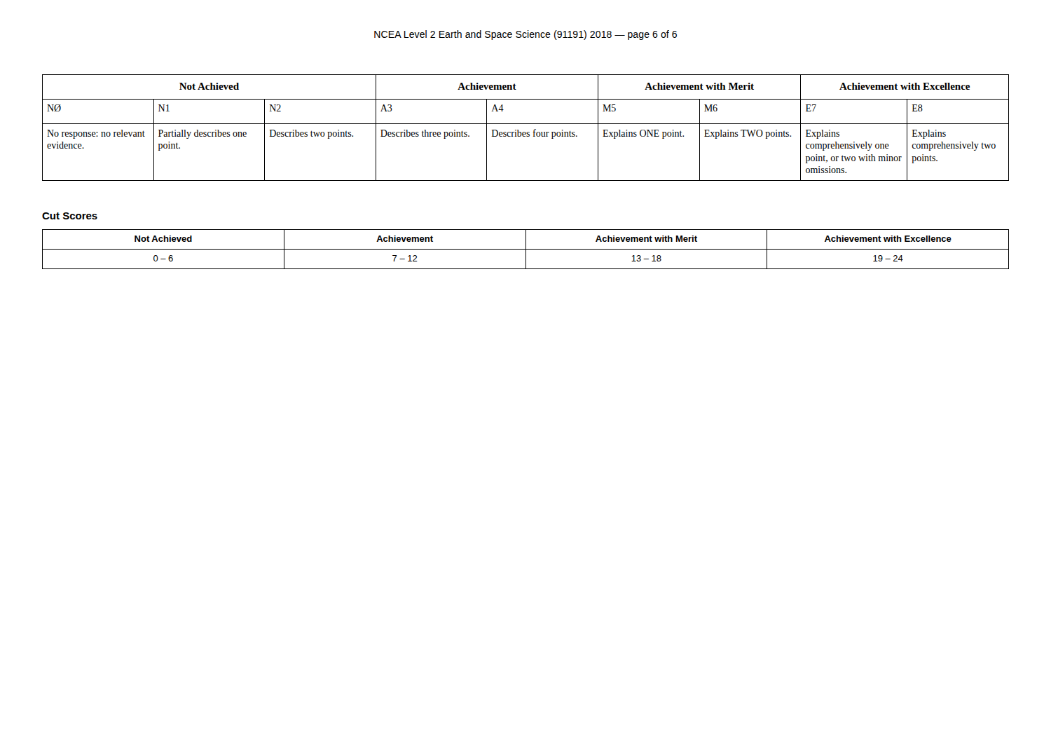NCEA Level 2 Earth and Space Science (91191) 2018 — page 6 of 6
| Not Achieved | Achievement | Achievement with Merit | Achievement with Excellence |
| --- | --- | --- | --- |
| NØ | N1 | N2 | A3 | A4 | M5 | M6 | E7 | E8 |
| No response: no relevant evidence. | Partially describes one point. | Describes two points. | Describes three points. | Describes four points. | Explains ONE point. | Explains TWO points. | Explains comprehensively one point, or two with minor omissions. | Explains comprehensively two points. |
Cut Scores
| Not Achieved | Achievement | Achievement with Merit | Achievement with Excellence |
| --- | --- | --- | --- |
| 0 – 6 | 7 – 12 | 13 – 18 | 19 – 24 |